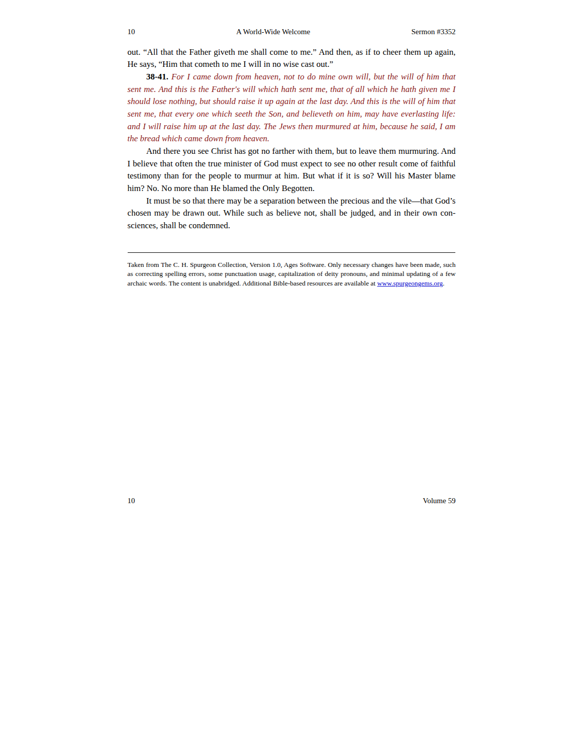10 A World-Wide Welcome Sermon #3352
out. “All that the Father giveth me shall come to me.” And then, as if to cheer them up again, He says, “Him that cometh to me I will in no wise cast out.”
38-41. For I came down from heaven, not to do mine own will, but the will of him that sent me. And this is the Father's will which hath sent me, that of all which he hath given me I should lose nothing, but should raise it up again at the last day. And this is the will of him that sent me, that every one which seeth the Son, and believeth on him, may have everlasting life: and I will raise him up at the last day. The Jews then murmured at him, because he said, I am the bread which came down from heaven.
And there you see Christ has got no farther with them, but to leave them murmuring. And I believe that often the true minister of God must expect to see no other result come of faithful testimony than for the people to murmur at him. But what if it is so? Will his Master blame him? No. No more than He blamed the Only Begotten.
It must be so that there may be a separation between the precious and the vile—that God’s chosen may be drawn out. While such as believe not, shall be judged, and in their own consciences, shall be condemned.
Taken from The C. H. Spurgeon Collection, Version 1.0, Ages Software. Only necessary changes have been made, such as correcting spelling errors, some punctuation usage, capitalization of deity pronouns, and minimal updating of a few archaic words. The content is unabridged. Additional Bible-based resources are available at www.spurgeongems.org.
10 Volume 59